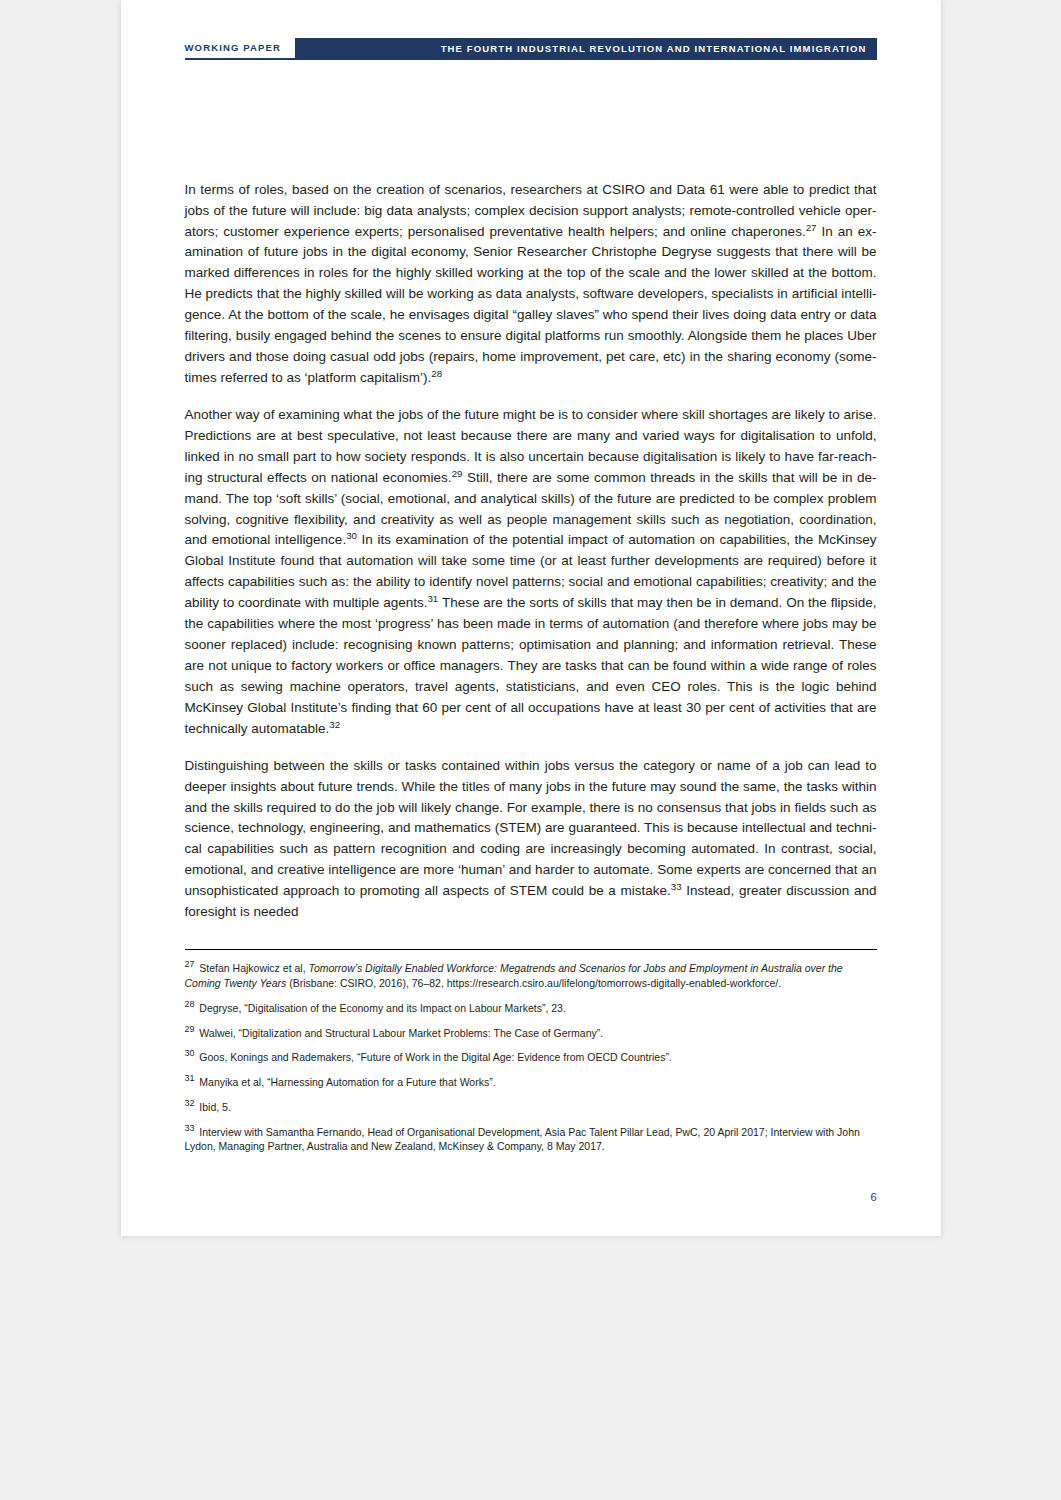WORKING PAPER
THE FOURTH INDUSTRIAL REVOLUTION AND INTERNATIONAL IMMIGRATION
In terms of roles, based on the creation of scenarios, researchers at CSIRO and Data 61 were able to predict that jobs of the future will include: big data analysts; complex decision support analysts; remote-controlled vehicle operators; customer experience experts; personalised preventative health helpers; and online chaperones.27 In an examination of future jobs in the digital economy, Senior Researcher Christophe Degryse suggests that there will be marked differences in roles for the highly skilled working at the top of the scale and the lower skilled at the bottom. He predicts that the highly skilled will be working as data analysts, software developers, specialists in artificial intelligence. At the bottom of the scale, he envisages digital “galley slaves” who spend their lives doing data entry or data filtering, busily engaged behind the scenes to ensure digital platforms run smoothly. Alongside them he places Uber drivers and those doing casual odd jobs (repairs, home improvement, pet care, etc) in the sharing economy (sometimes referred to as ‘platform capitalism’).28
Another way of examining what the jobs of the future might be is to consider where skill shortages are likely to arise. Predictions are at best speculative, not least because there are many and varied ways for digitalisation to unfold, linked in no small part to how society responds. It is also uncertain because digitalisation is likely to have far-reaching structural effects on national economies.29 Still, there are some common threads in the skills that will be in demand. The top ‘soft skills’ (social, emotional, and analytical skills) of the future are predicted to be complex problem solving, cognitive flexibility, and creativity as well as people management skills such as negotiation, coordination, and emotional intelligence.30 In its examination of the potential impact of automation on capabilities, the McKinsey Global Institute found that automation will take some time (or at least further developments are required) before it affects capabilities such as: the ability to identify novel patterns; social and emotional capabilities; creativity; and the ability to coordinate with multiple agents.31 These are the sorts of skills that may then be in demand. On the flipside, the capabilities where the most ‘progress’ has been made in terms of automation (and therefore where jobs may be sooner replaced) include: recognising known patterns; optimisation and planning; and information retrieval. These are not unique to factory workers or office managers. They are tasks that can be found within a wide range of roles such as sewing machine operators, travel agents, statisticians, and even CEO roles. This is the logic behind McKinsey Global Institute’s finding that 60 per cent of all occupations have at least 30 per cent of activities that are technically automatable.32
Distinguishing between the skills or tasks contained within jobs versus the category or name of a job can lead to deeper insights about future trends. While the titles of many jobs in the future may sound the same, the tasks within and the skills required to do the job will likely change. For example, there is no consensus that jobs in fields such as science, technology, engineering, and mathematics (STEM) are guaranteed. This is because intellectual and technical capabilities such as pattern recognition and coding are increasingly becoming automated. In contrast, social, emotional, and creative intelligence are more ‘human’ and harder to automate. Some experts are concerned that an unsophisticated approach to promoting all aspects of STEM could be a mistake.33 Instead, greater discussion and foresight is needed
27 Stefan Hajkowicz et al, Tomorrow’s Digitally Enabled Workforce: Megatrends and Scenarios for Jobs and Employment in Australia over the Coming Twenty Years (Brisbane: CSIRO, 2016), 76–82, https://research.csiro.au/lifelong/tomorrows-digitally-enabled-workforce/.
28 Degryse, “Digitalisation of the Economy and its Impact on Labour Markets”, 23.
29 Walwei, “Digitalization and Structural Labour Market Problems: The Case of Germany”.
30 Goos, Konings and Rademakers, “Future of Work in the Digital Age: Evidence from OECD Countries”.
31 Manyika et al, “Harnessing Automation for a Future that Works”.
32 Ibid, 5.
33 Interview with Samantha Fernando, Head of Organisational Development, Asia Pac Talent Pillar Lead, PwC, 20 April 2017; Interview with John Lydon, Managing Partner, Australia and New Zealand, McKinsey & Company, 8 May 2017.
6